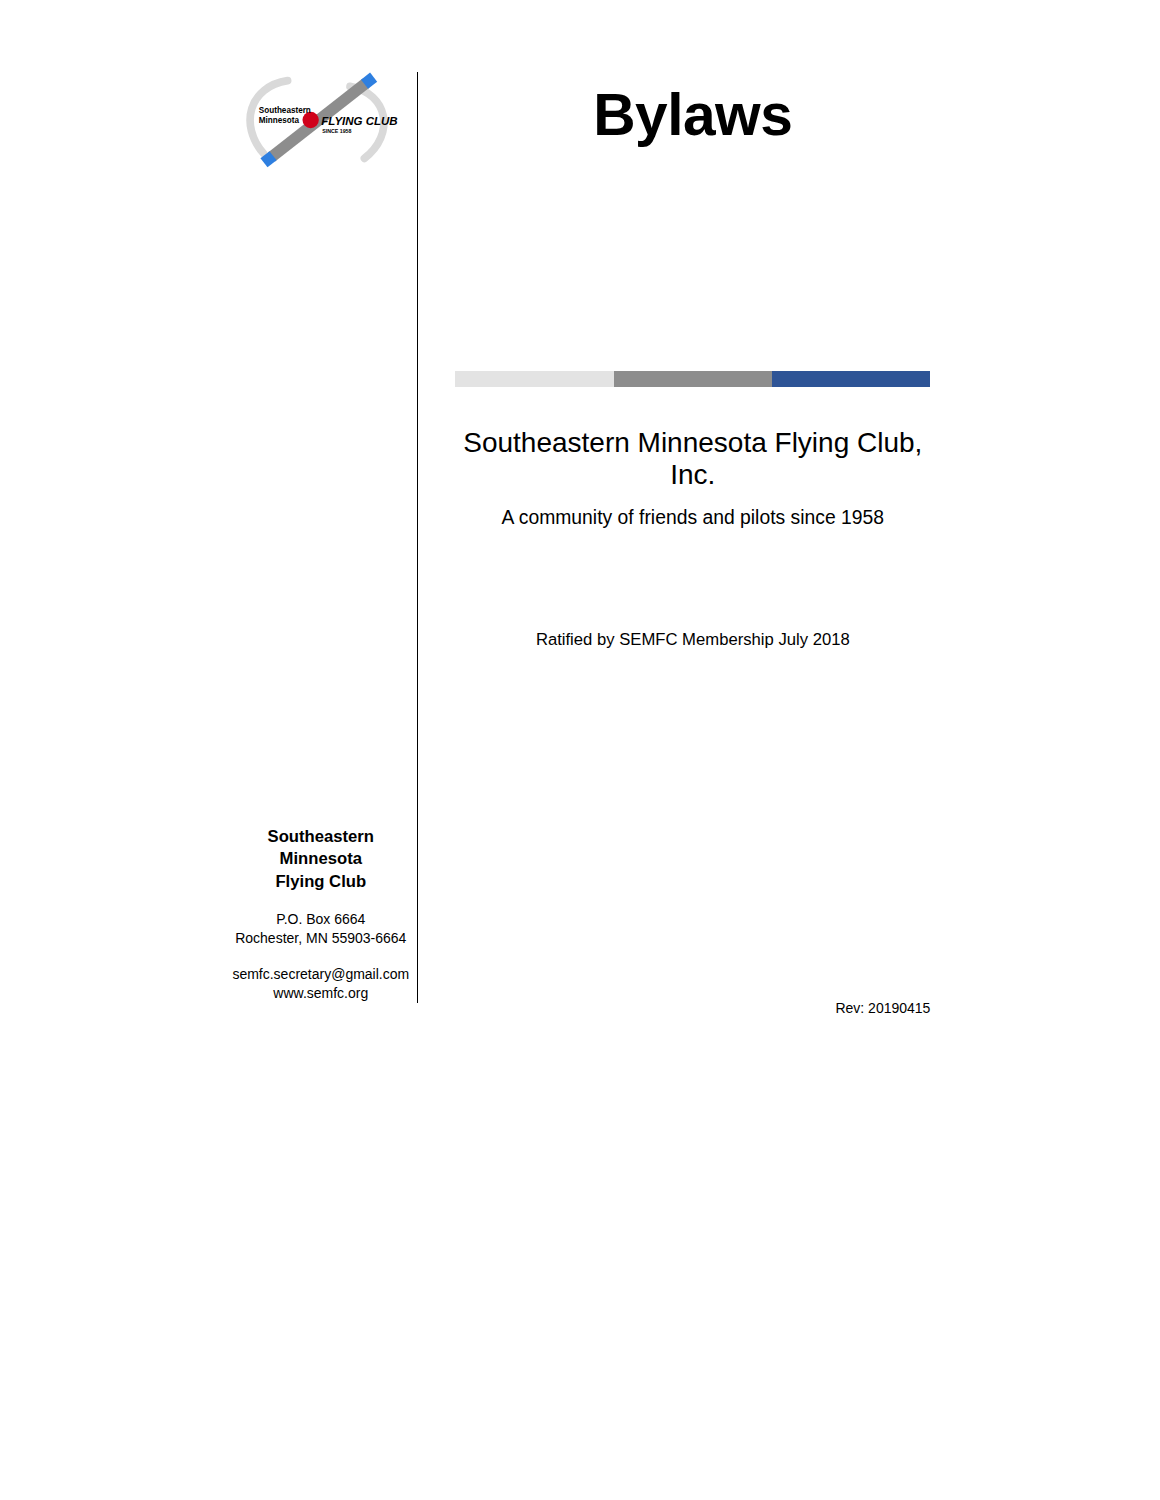Southeastern Minnesota FLYING CLUB SINCE 1958
Bylaws
Southeastern Minnesota Flying Club, Inc.
A community of friends and pilots since 1958
Ratified by SEMFC Membership July 2018
Southeastern Minnesota
Flying Club
P.O. Box 6664
Rochester, MN 55903-6664
semfc.secretary@gmail.com
www.semfc.org
Rev: 20190415